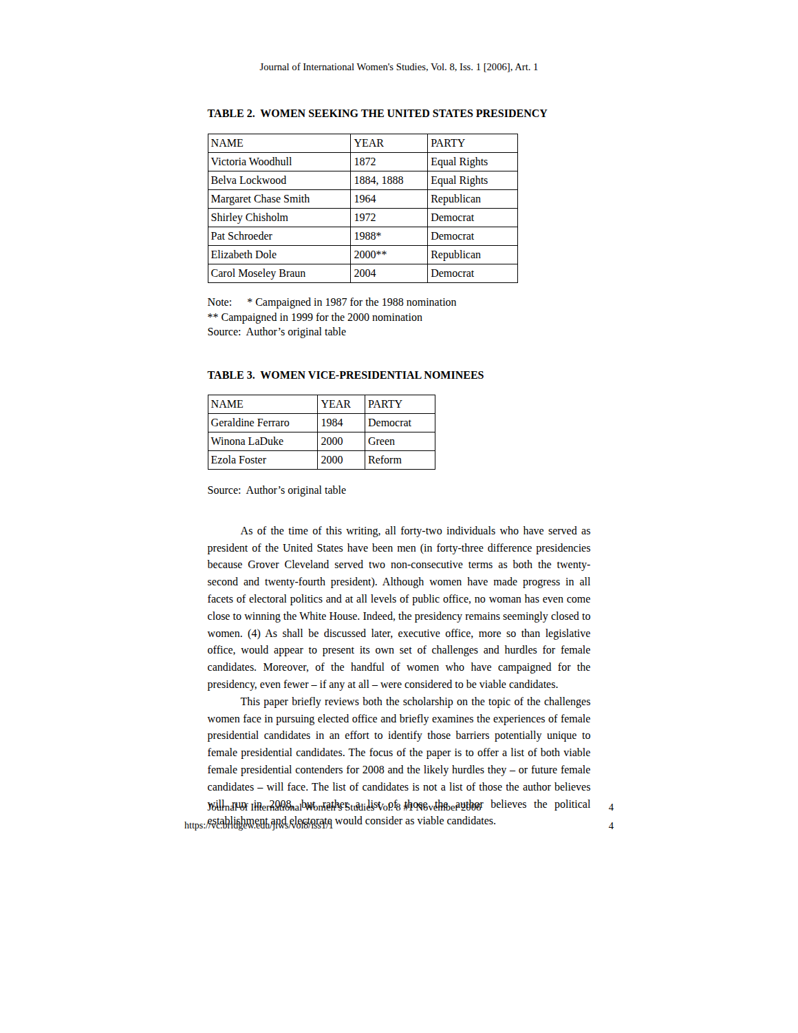Journal of International Women's Studies, Vol. 8, Iss. 1 [2006], Art. 1
TABLE 2. WOMEN SEEKING THE UNITED STATES PRESIDENCY
| NAME | YEAR | PARTY |
| Victoria Woodhull | 1872 | Equal Rights |
| Belva Lockwood | 1884, 1888 | Equal Rights |
| Margaret Chase Smith | 1964 | Republican |
| Shirley Chisholm | 1972 | Democrat |
| Pat Schroeder | 1988* | Democrat |
| Elizabeth Dole | 2000** | Republican |
| Carol Moseley Braun | 2004 | Democrat |
Note:* Campaigned in 1987 for the 1988 nomination
** Campaigned in 1999 for the 2000 nomination
Source: Author’s original table
TABLE 3. WOMEN VICE-PRESIDENTIAL NOMINEES
| NAME | YEAR | PARTY |
| Geraldine Ferraro | 1984 | Democrat |
| Winona LaDuke | 2000 | Green |
| Ezola Foster | 2000 | Reform |
Source: Author’s original table
As of the time of this writing, all forty-two individuals who have served as president of the United States have been men (in forty-three difference presidencies because Grover Cleveland served two non-consecutive terms as both the twenty-second and twenty-fourth president). Although women have made progress in all facets of electoral politics and at all levels of public office, no woman has even come close to winning the White House. Indeed, the presidency remains seemingly closed to women. (4) As shall be discussed later, executive office, more so than legislative office, would appear to present its own set of challenges and hurdles for female candidates. Moreover, of the handful of women who have campaigned for the presidency, even fewer – if any at all – were considered to be viable candidates.
This paper briefly reviews both the scholarship on the topic of the challenges women face in pursuing elected office and briefly examines the experiences of female presidential candidates in an effort to identify those barriers potentially unique to female presidential candidates. The focus of the paper is to offer a list of both viable female presidential contenders for 2008 and the likely hurdles they – or future female candidates – will face. The list of candidates is not a list of those the author believes will run in 2008, but rather a list of those the author believes the political establishment and electorate would consider as viable candidates.
Journal of International Women’s Studies Vol. 8 #1 November 2006 4
https://vc.bridgew.edu/jiws/vol8/iss1/1 4